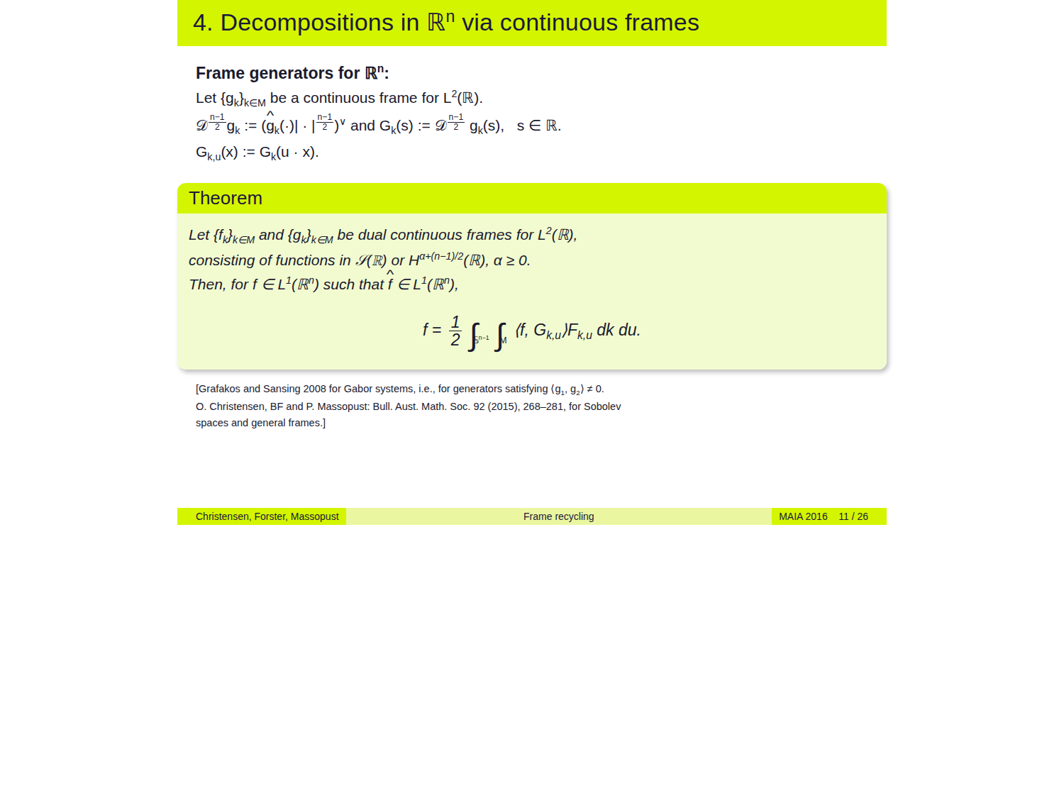4. Decompositions in ℝn via continuous frames
Frame generators for ℝn:
Let {gk}k∈M be a continuous frame for L2(ℝ).
𝒟n−12gk := (gk(·)| · |n−12)∨ and Gk(s) := 𝒟n−12 gk(s), s ∈ ℝ.
Gk,u(x) := Gk(u · x).
Theorem
Let {fk}k∈M and {gk}k∈M be dual continuous frames for L2(ℝ),
consisting of functions in 𝒮(ℝ) or Hα+(n−1)/2(ℝ), α ≥ 0.
Then, for f ∈ L1(ℝn) such that f ∈ L1(ℝn),
f = 12 ∫𝕊n−1 ∫M ⟨f, Gk,u⟩Fk,u dk du.
[Grafakos and Sansing 2008 for Gabor systems, i.e., for generators satisfying ⟨g1, g2⟩ ≠ 0.
O. Christensen, BF and P. Massopust: Bull. Aust. Math. Soc. 92 (2015), 268–281, for Sobolev
spaces and general frames.]
Christensen, Forster, Massopust
Frame recycling
MAIA 2016 11 / 26